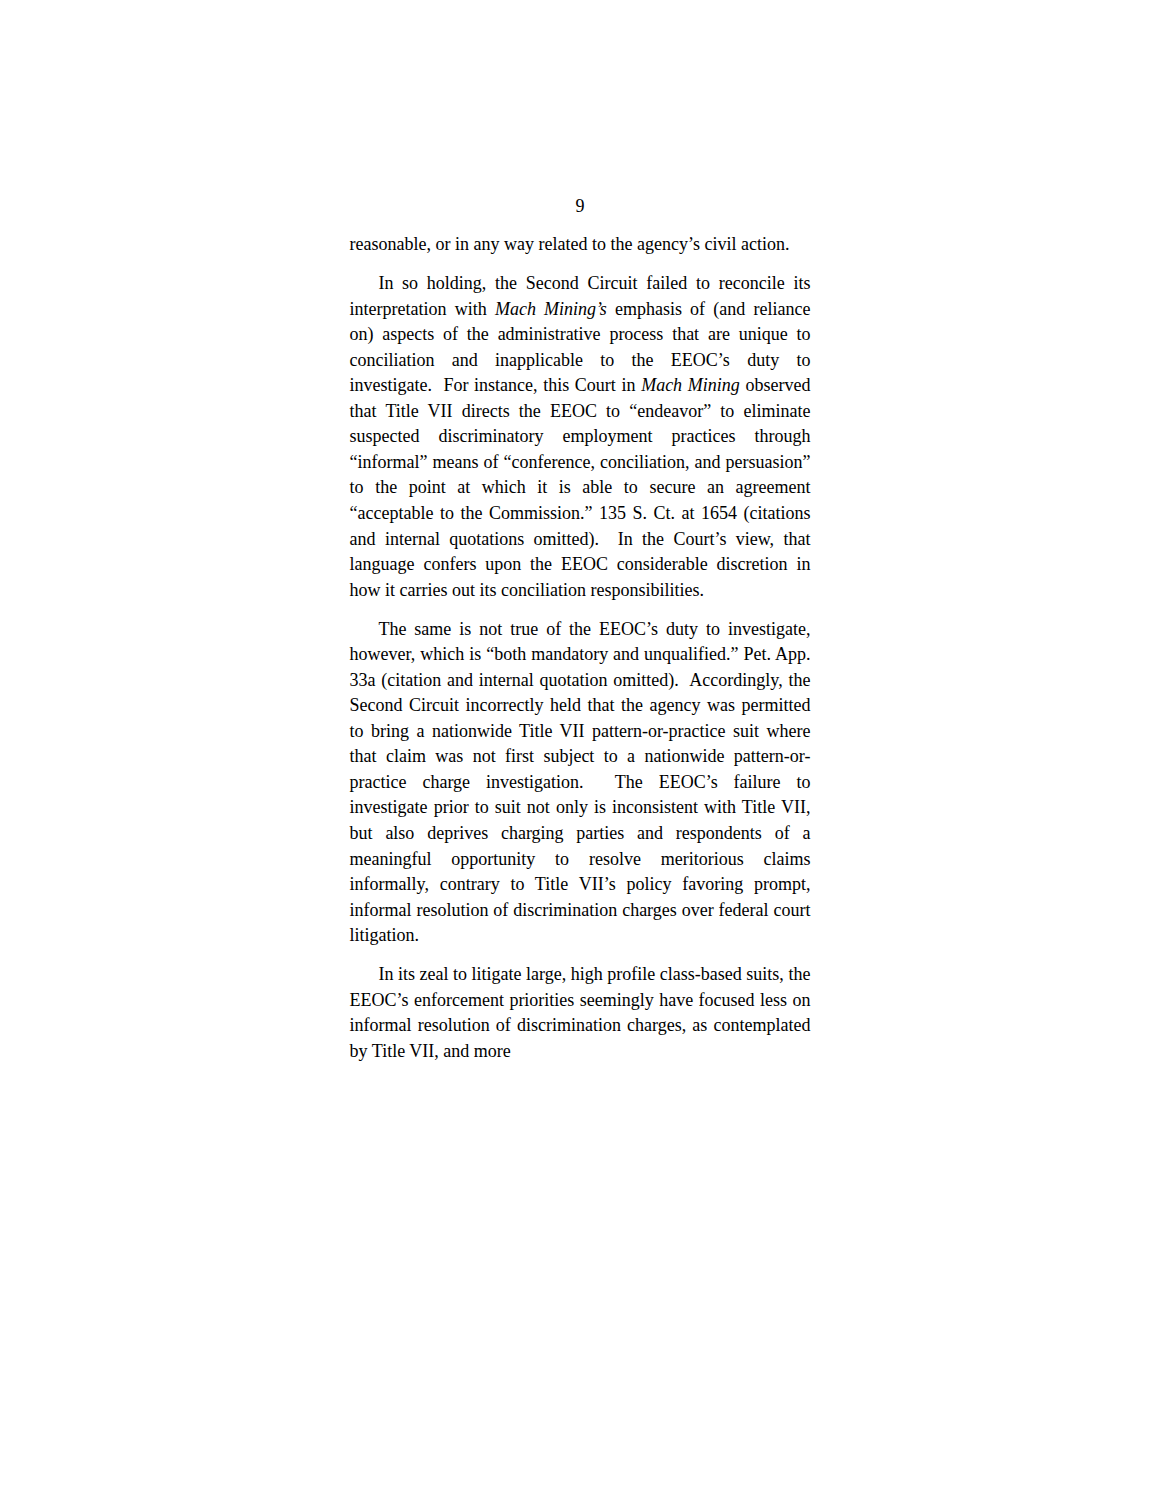9
reasonable, or in any way related to the agency’s civil action.
In so holding, the Second Circuit failed to reconcile its interpretation with Mach Mining’s emphasis of (and reliance on) aspects of the administrative process that are unique to conciliation and inapplicable to the EEOC’s duty to investigate. For instance, this Court in Mach Mining observed that Title VII directs the EEOC to “endeavor” to eliminate suspected dis­criminatory employment practices through “informal” means of “conference, conciliation, and persuasion” to the point at which it is able to secure an agreement “acceptable to the Commission.” 135 S. Ct. at 1654 (citations and internal quotations omitted). In the Court’s view, that language confers upon the EEOC considerable discretion in how it carries out its conciliation responsibilities.
The same is not true of the EEOC’s duty to investigate, however, which is “both mandatory and unqualified.” Pet. App. 33a (citation and internal quotation omitted). Accordingly, the Second Circuit incorrectly held that the agency was permitted to bring a nationwide Title VII pattern-or-practice suit where that claim was not first subject to a nationwide pattern-or-practice charge investigation. The EEOC’s failure to investigate prior to suit not only is incon­sistent with Title VII, but also deprives charging parties and respondents of a meaningful opportunity to resolve meritorious claims informally, contrary to Title VII’s policy favoring prompt, informal resolution of discrimination charges over federal court litigation.
In its zeal to litigate large, high profile class-based suits, the EEOC’s enforcement priorities seemingly have focused less on informal resolution of discrimina­tion charges, as contemplated by Title VII, and more